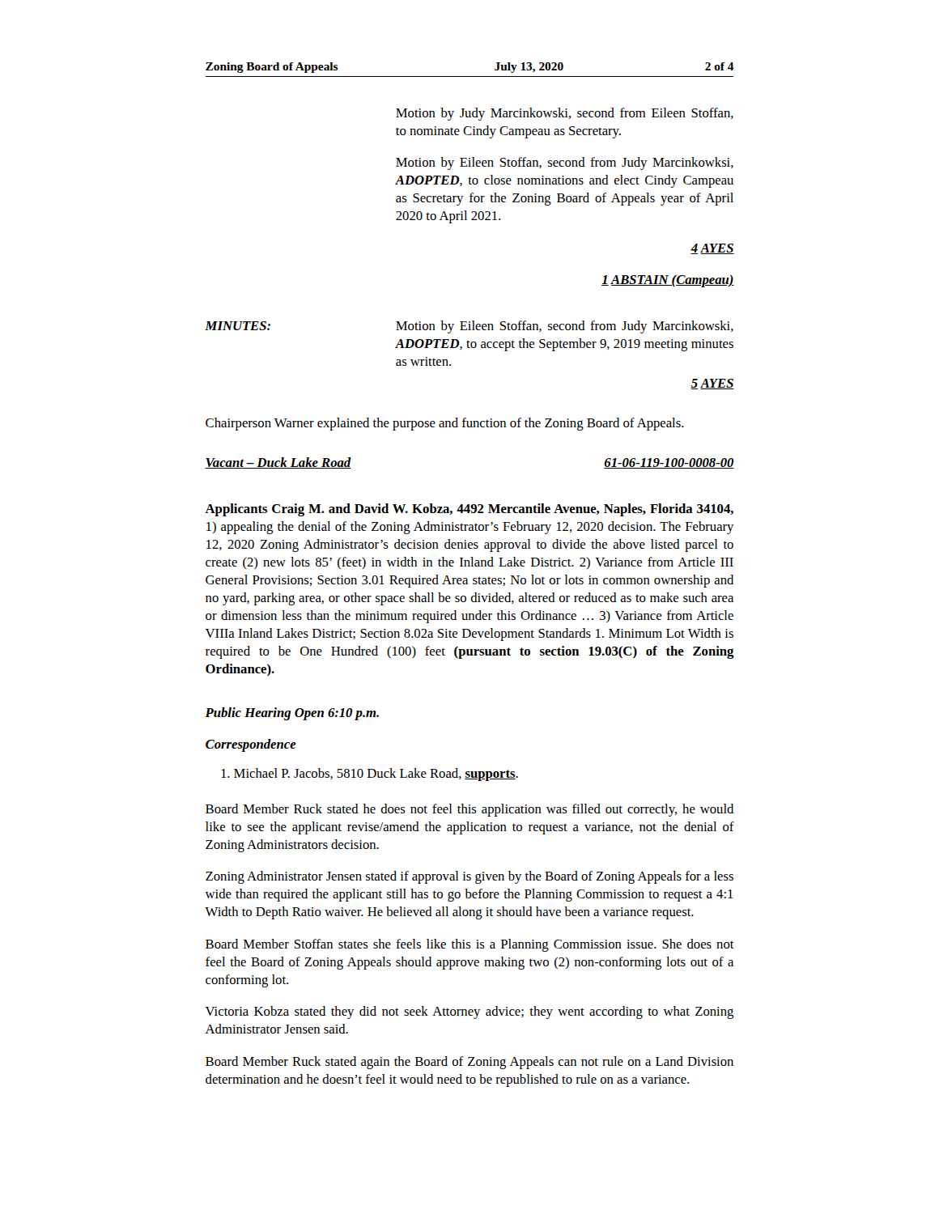Zoning Board of Appeals July 13, 2020 2 of 4
Motion by Judy Marcinkowski, second from Eileen Stoffan, to nominate Cindy Campeau as Secretary.
Motion by Eileen Stoffan, second from Judy Marcinkowksi, ADOPTED, to close nominations and elect Cindy Campeau as Secretary for the Zoning Board of Appeals year of April 2020 to April 2021.
4 AYES
1 ABSTAIN (Campeau)
MINUTES:
Motion by Eileen Stoffan, second from Judy Marcinkowski, ADOPTED, to accept the September 9, 2019 meeting minutes as written.
5 AYES
Chairperson Warner explained the purpose and function of the Zoning Board of Appeals.
Vacant – Duck Lake Road 61-06-119-100-0008-00
Applicants Craig M. and David W. Kobza, 4492 Mercantile Avenue, Naples, Florida 34104, 1) appealing the denial of the Zoning Administrator’s February 12, 2020 decision. The February 12, 2020 Zoning Administrator’s decision denies approval to divide the above listed parcel to create (2) new lots 85’ (feet) in width in the Inland Lake District. 2) Variance from Article III General Provisions; Section 3.01 Required Area states; No lot or lots in common ownership and no yard, parking area, or other space shall be so divided, altered or reduced as to make such area or dimension less than the minimum required under this Ordinance … 3) Variance from Article VIIIa Inland Lakes District; Section 8.02a Site Development Standards 1. Minimum Lot Width is required to be One Hundred (100) feet (pursuant to section 19.03(C) of the Zoning Ordinance).
Public Hearing Open 6:10 p.m.
Correspondence
Michael P. Jacobs, 5810 Duck Lake Road, supports.
Board Member Ruck stated he does not feel this application was filled out correctly, he would like to see the applicant revise/amend the application to request a variance, not the denial of Zoning Administrators decision.
Zoning Administrator Jensen stated if approval is given by the Board of Zoning Appeals for a less wide than required the applicant still has to go before the Planning Commission to request a 4:1 Width to Depth Ratio waiver. He believed all along it should have been a variance request.
Board Member Stoffan states she feels like this is a Planning Commission issue. She does not feel the Board of Zoning Appeals should approve making two (2) non-conforming lots out of a conforming lot.
Victoria Kobza stated they did not seek Attorney advice; they went according to what Zoning Administrator Jensen said.
Board Member Ruck stated again the Board of Zoning Appeals can not rule on a Land Division determination and he doesn’t feel it would need to be republished to rule on as a variance.